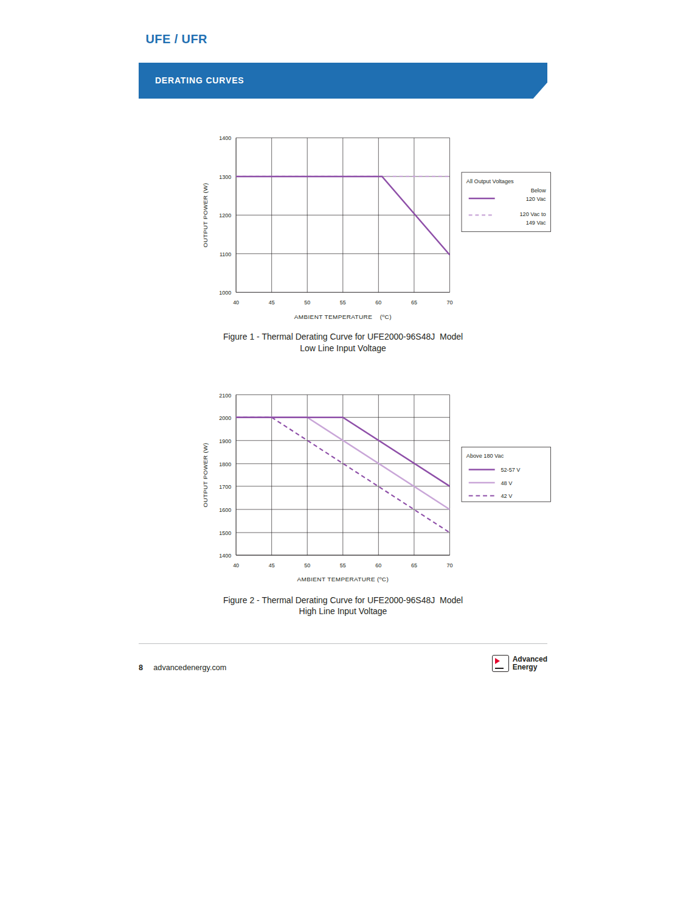UFE / UFR
DERATING CURVES
1400 1300 1200 1100 1000 40 45 50 55 60 65 70 OUTPUT POWER (W) AMBIENT TEMPERATURE (ºC) All Output Voltages Below 120 Vac 120 Vac to 149 Vac
Figure 1 - Thermal Derating Curve for UFE2000-96S48J Model
Low Line Input Voltage
2100 2000 1900 1800 1700 1600 1500 1400 40 45 50 55 60 65 70 OUTPUT POWER (W) AMBIENT TEMPERATURE (ºC) Above 180 Vac 52-57 V 48 V 42 V
Figure 2 - Thermal Derating Curve for UFE2000-96S48J Model
High Line Input Voltage
8 advancedenergy.com
Advanced Energy